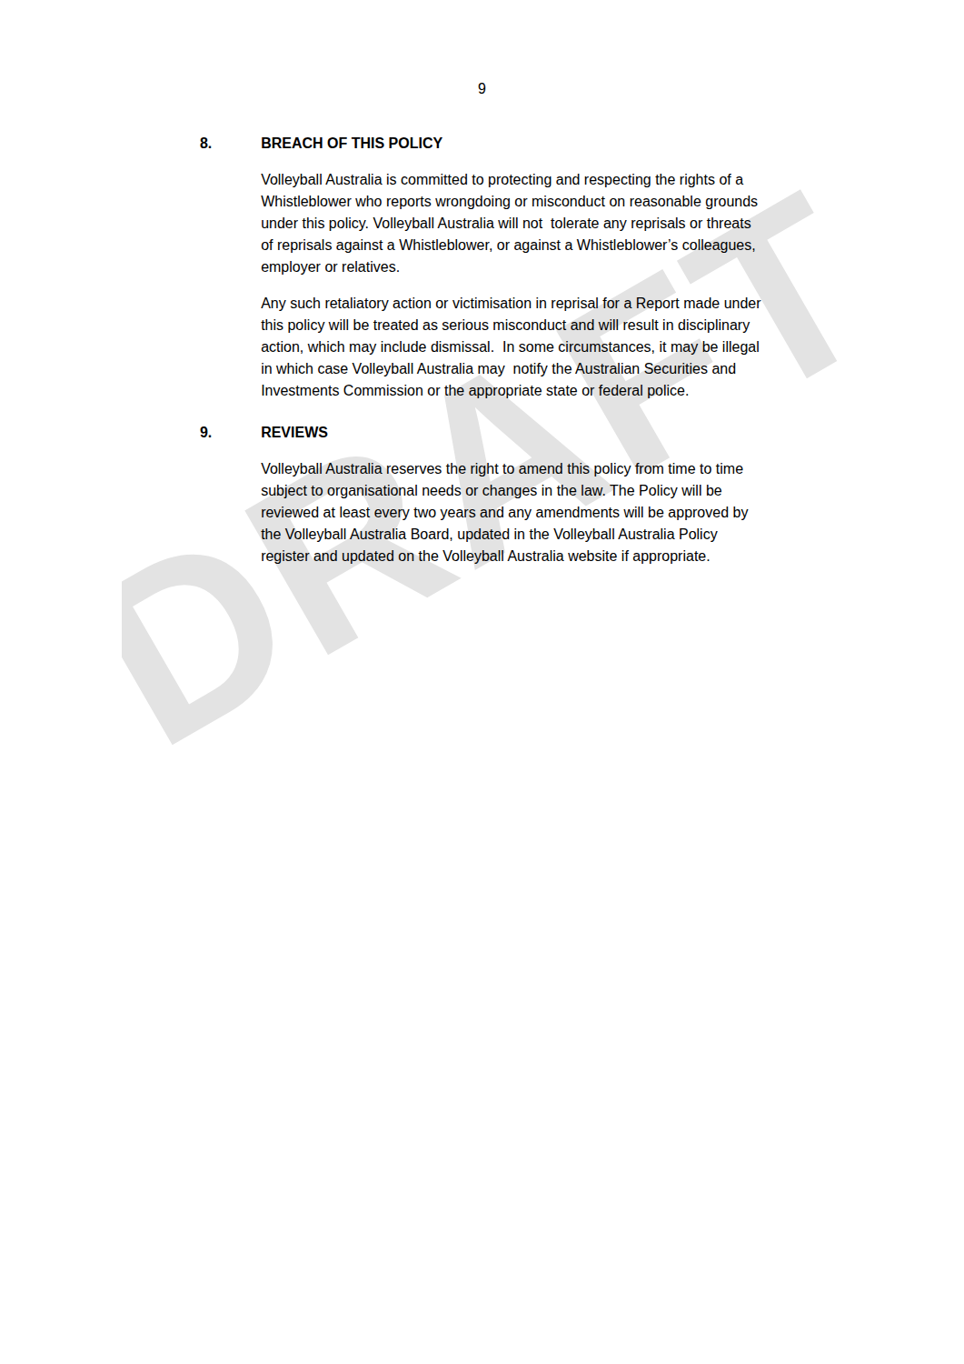DRAFT
9
8. BREACH OF THIS POLICY
Volleyball Australia is committed to protecting and respecting the rights of a Whistleblower who reports wrongdoing or misconduct on reasonable grounds under this policy. Volleyball Australia will not tolerate any reprisals or threats of reprisals against a Whistleblower, or against a Whistleblower’s colleagues, employer or relatives.
Any such retaliatory action or victimisation in reprisal for a Report made under this policy will be treated as serious misconduct and will result in disciplinary action, which may include dismissal. In some circumstances, it may be illegal in which case Volleyball Australia may notify the Australian Securities and Investments Commission or the appropriate state or federal police.
9. REVIEWS
Volleyball Australia reserves the right to amend this policy from time to time subject to organisational needs or changes in the law. The Policy will be reviewed at least every two years and any amendments will be approved by the Volleyball Australia Board, updated in the Volleyball Australia Policy register and updated on the Volleyball Australia website if appropriate.